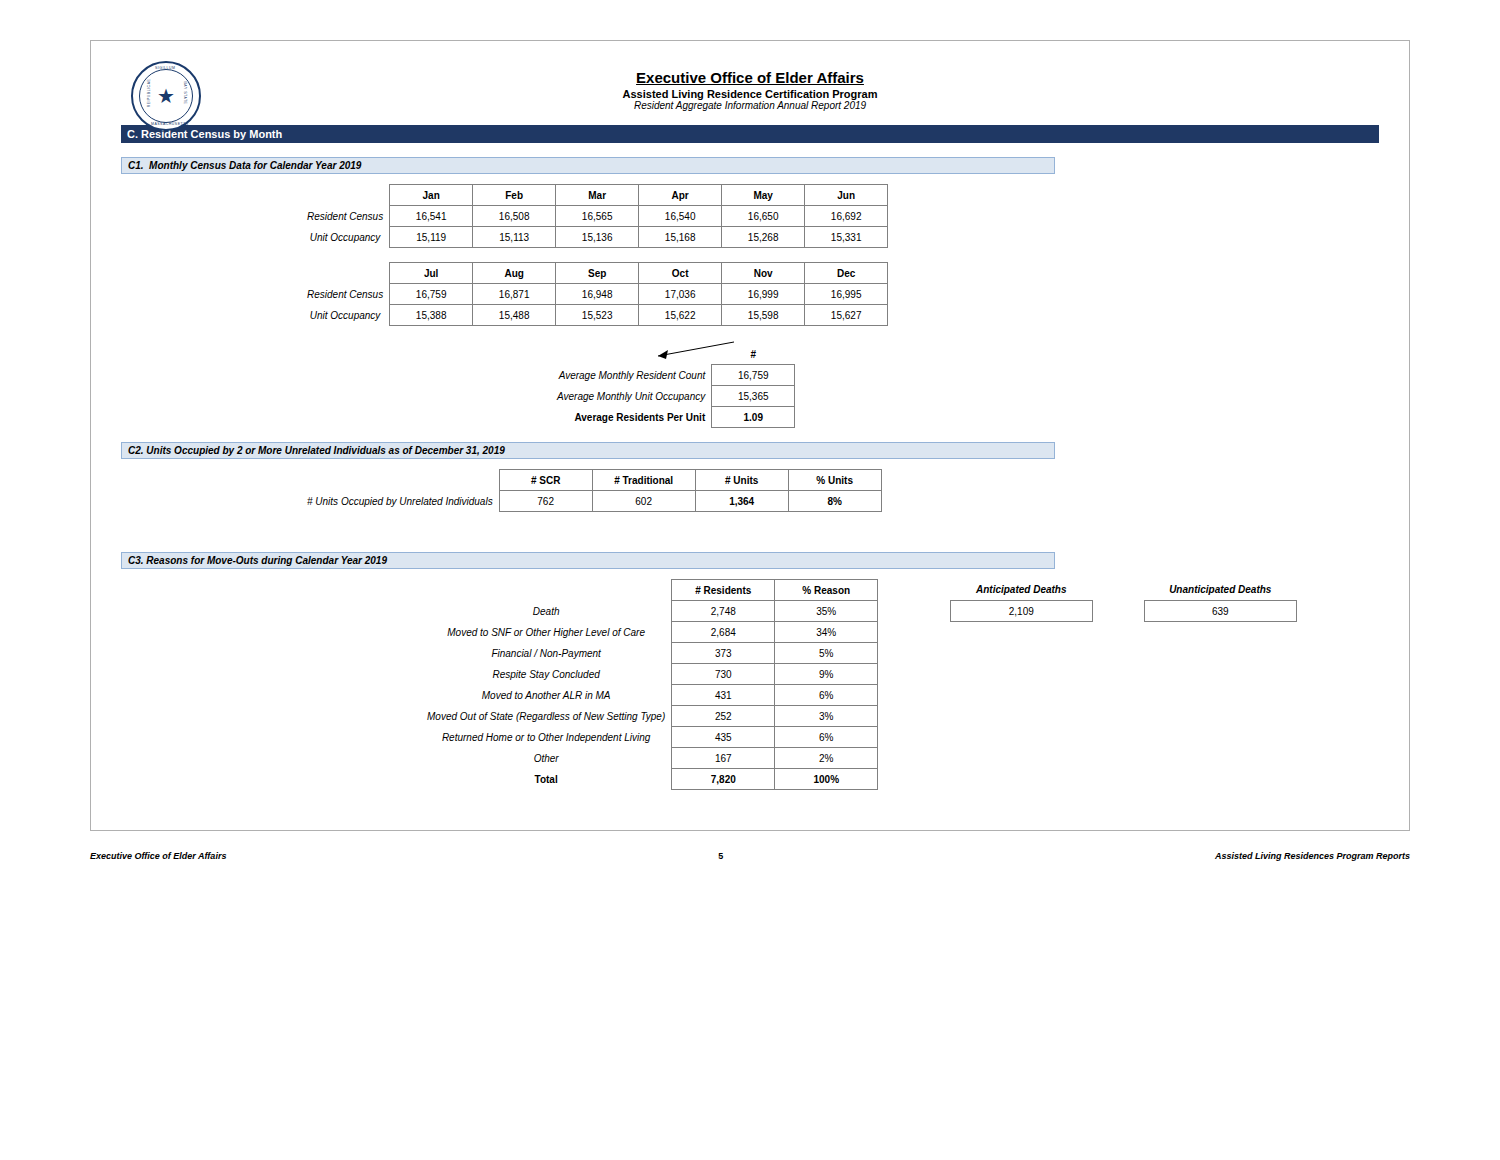★
SIGILLUM
MASSACHUSETTS
REIPUBLICAE
BAY STATE
Executive Office of Elder Affairs
Assisted Living Residence Certification Program
Resident Aggregate Information Annual Report 2019
C. Resident Census by Month
C1. Monthly Census Data for Calendar Year 2019
| | Jan | Feb | Mar | Apr | May | Jun |
| Resident Census | 16,541 | 16,508 | 16,565 | 16,540 | 16,650 | 16,692 |
| Unit Occupancy | 15,119 | 15,113 | 15,136 | 15,168 | 15,268 | 15,331 |
| | Jul | Aug | Sep | Oct | Nov | Dec |
| Resident Census | 16,759 | 16,871 | 16,948 | 17,036 | 16,999 | 16,995 |
| Unit Occupancy | 15,388 | 15,488 | 15,523 | 15,622 | 15,598 | 15,627 |
| | # | |
| Average Monthly Resident Count | 16,759 | |
| Average Monthly Unit Occupancy | 15,365 | |
| Average Residents Per Unit | 1.09 | |
C2. Units Occupied by 2 or More Unrelated Individuals as of December 31, 2019
| | # SCR | # Traditional | # Units | % Units |
| # Units Occupied by Unrelated Individuals | 762 | 602 | 1,364 | 8% |
C3. Reasons for Move-Outs during Calendar Year 2019
| | # Residents | % Reason | | Anticipated Deaths | | Unanticipated Deaths |
| Death | 2,748 | 35% | | 2,109 | | 639 |
| Moved to SNF or Other Higher Level of Care | 2,684 | 34% | | | | |
| Financial / Non-Payment | 373 | 5% | | | | |
| Respite Stay Concluded | 730 | 9% | | | | |
| Moved to Another ALR in MA | 431 | 6% | | | | |
| Moved Out of State (Regardless of New Setting Type) | 252 | 3% | | | | |
| Returned Home or to Other Independent Living | 435 | 6% | | | | |
| Other | 167 | 2% | | | | |
| Total | 7,820 | 100% | | | | |
Executive Office of Elder Affairs
5
Assisted Living Residences Program Reports